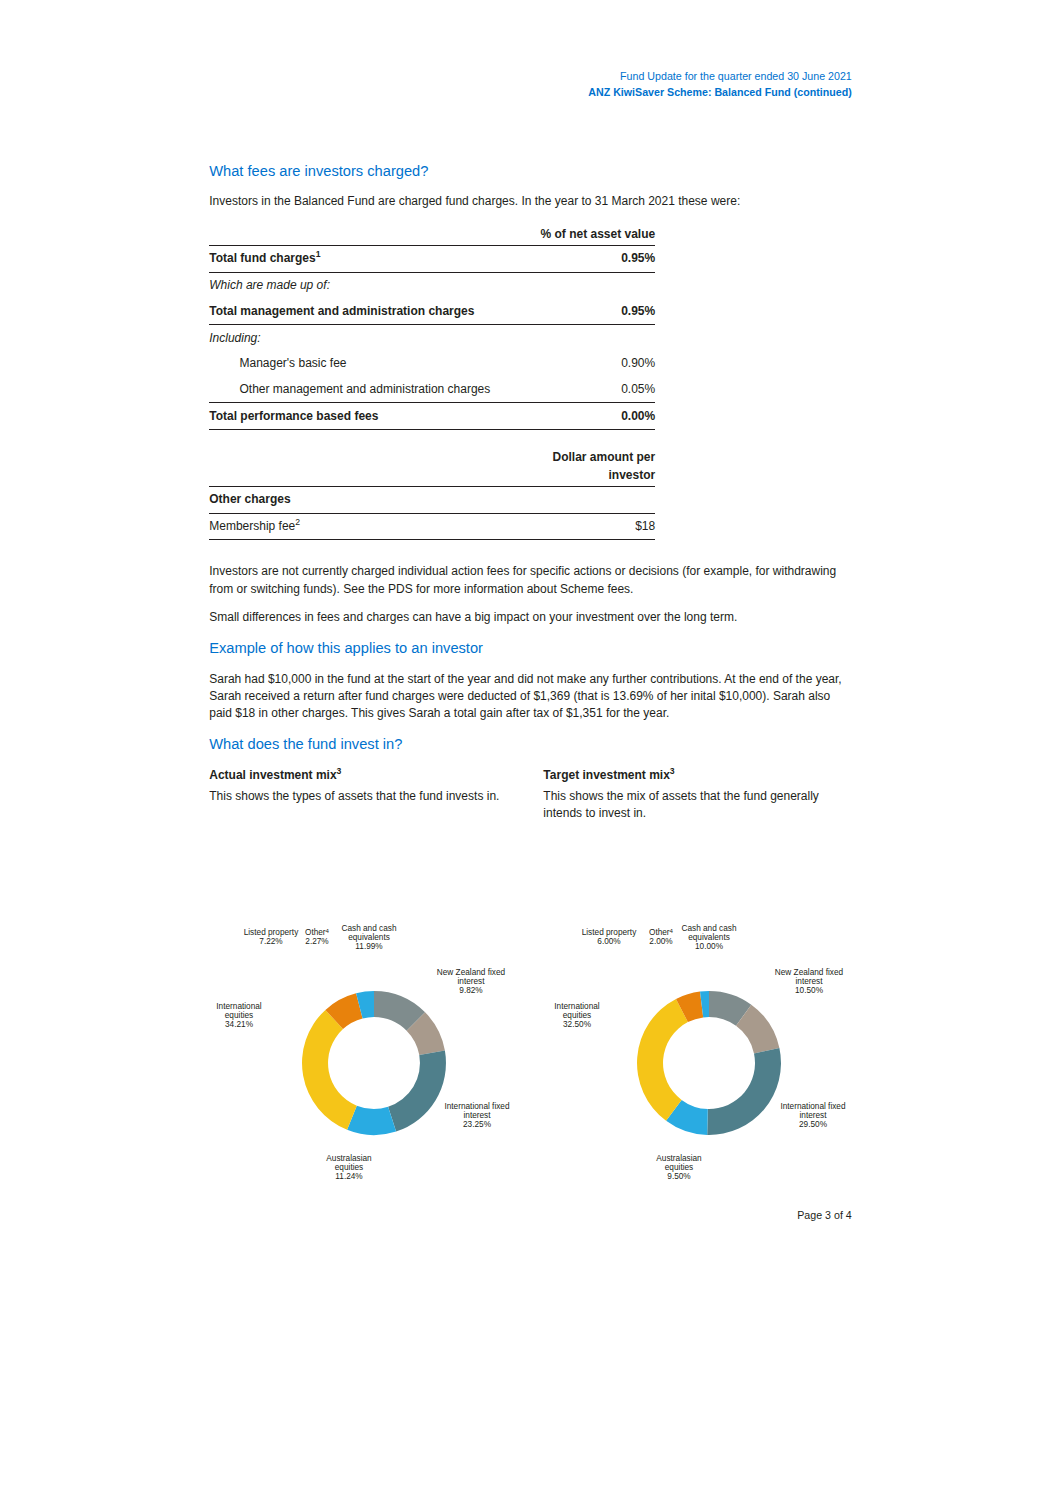Fund Update for the quarter ended 30 June 2021
ANZ KiwiSaver Scheme: Balanced Fund (continued)
What fees are investors charged?
Investors in the Balanced Fund are charged fund charges. In the year to 31 March 2021 these were:
| | % of net asset value |
| Total fund charges 1 | 0.95% |
| Which are made up of: | |
| Total management and administration charges | 0.95% |
| Including: | |
| Manager's basic fee | 0.90% |
| Other management and administration charges | 0.05% |
| Total performance based fees | 0.00% |
| | Dollar amount per investor |
| Other charges | |
| Membership fee 2 | $18 |
Investors are not currently charged individual action fees for specific actions or decisions (for example, for withdrawing from or switching funds). See the PDS for more information about Scheme fees.
Small differences in fees and charges can have a big impact on your investment over the long term.
Example of how this applies to an investor
Sarah had $10,000 in the fund at the start of the year and did not make any further contributions. At the end of the year, Sarah received a return after fund charges were deducted of $1,369 (that is 13.69% of her inital $10,000). Sarah also paid $18 in other charges. This gives Sarah a total gain after tax of $1,351 for the year.
What does the fund invest in?
Actual investment mix3
This shows the types of assets that the fund invests in.
Target investment mix3
This shows the mix of assets that the fund generally intends to invest in.
Other4 2.27% Listed property 7.22% Cash and cash equivalents 11.99% New Zealand fixed interest 9.82% International fixed interest 23.25% Australasian equities 11.24% International equities 34.21% Other4 2.00% Listed property 6.00% Cash and cash equivalents 10.00% New Zealand fixed interest 10.50% International fixed interest 29.50% Australasian equities 9.50% International equities 32.50%
Page 3 of 4